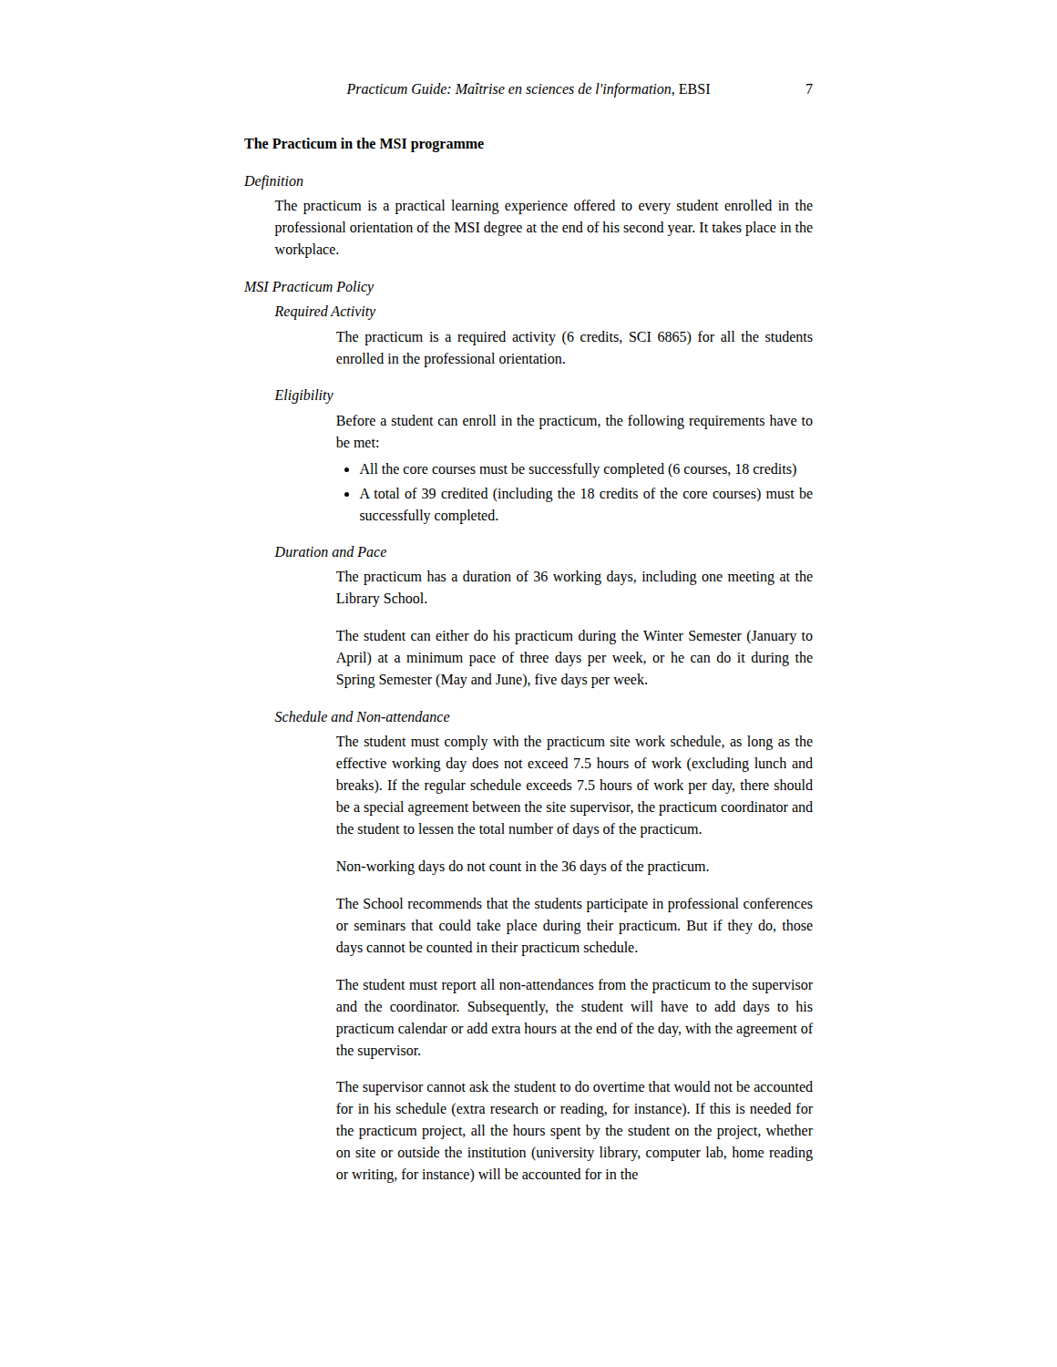Practicum Guide: Maîtrise en sciences de l'information, EBSI
7
The Practicum in the MSI programme
Definition
The practicum is a practical learning experience offered to every student enrolled in the professional orientation of the MSI degree at the end of his second year. It takes place in the workplace.
MSI Practicum Policy
Required Activity
The practicum is a required activity (6 credits, SCI 6865) for all the students enrolled in the professional orientation.
Eligibility
Before a student can enroll in the practicum, the following requirements have to be met:
All the core courses must be successfully completed (6 courses, 18 credits)
A total of 39 credited (including the 18 credits of the core courses) must be successfully completed.
Duration and Pace
The practicum has a duration of 36 working days, including one meeting at the Library School.
The student can either do his practicum during the Winter Semester (January to April) at a minimum pace of three days per week, or he can do it during the Spring Semester (May and June), five days per week.
Schedule and Non-attendance
The student must comply with the practicum site work schedule, as long as the effective working day does not exceed 7.5 hours of work (excluding lunch and breaks). If the regular schedule exceeds 7.5 hours of work per day, there should be a special agreement between the site supervisor, the practicum coordinator and the student to lessen the total number of days of the practicum.
Non-working days do not count in the 36 days of the practicum.
The School recommends that the students participate in professional conferences or seminars that could take place during their practicum. But if they do, those days cannot be counted in their practicum schedule.
The student must report all non-attendances from the practicum to the supervisor and the coordinator. Subsequently, the student will have to add days to his practicum calendar or add extra hours at the end of the day, with the agreement of the supervisor.
The supervisor cannot ask the student to do overtime that would not be accounted for in his schedule (extra research or reading, for instance). If this is needed for the practicum project, all the hours spent by the student on the project, whether on site or outside the institution (university library, computer lab, home reading or writing, for instance) will be accounted for in the